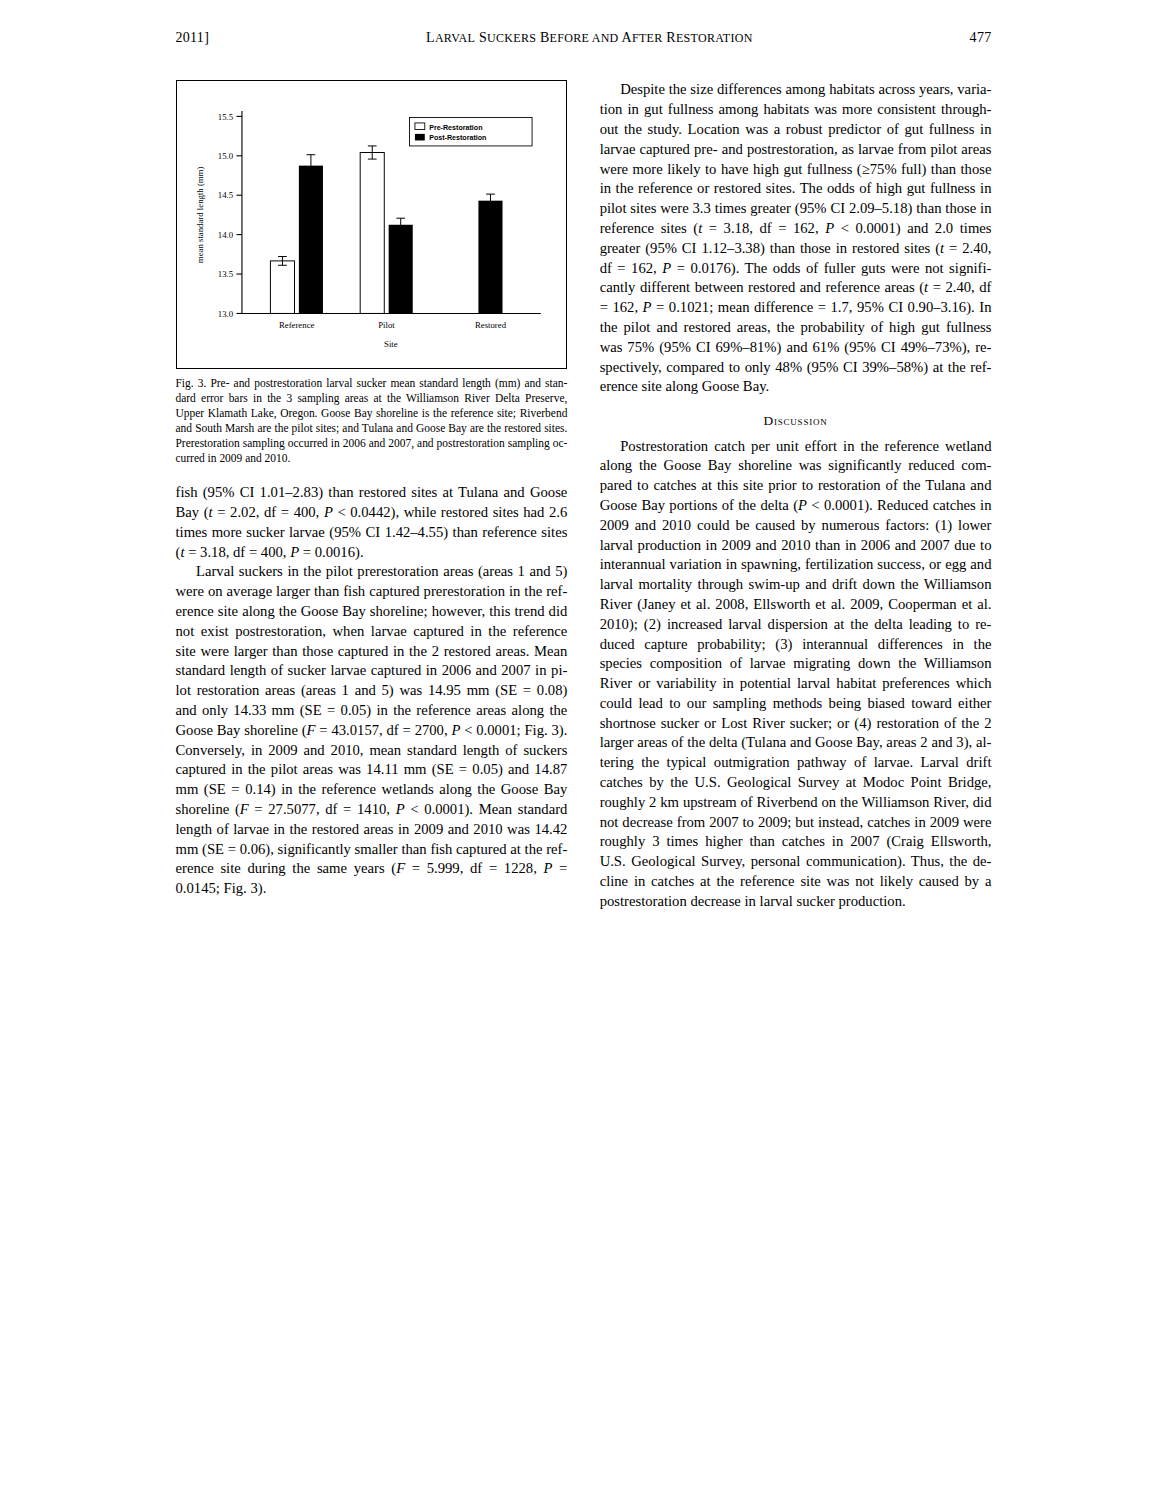2011] LARVAL SUCKERS BEFORE AND AFTER RESTORATION 477
15.5 15.0 14.5 14.0 13.5 13.0 mean standard length (mm) Pre-Restoration Post-Restoration Reference Pilot Restored Site
Fig. 3. Pre- and postrestoration larval sucker mean standard length (mm) and standard error bars in the 3 sampling areas at the Williamson River Delta Preserve, Upper Klamath Lake, Oregon. Goose Bay shoreline is the reference site; Riverbend and South Marsh are the pilot sites; and Tulana and Goose Bay are the restored sites. Prerestoration sampling occurred in 2006 and 2007, and postrestoration sampling occurred in 2009 and 2010.
fish (95% CI 1.01–2.83) than restored sites at Tulana and Goose Bay (t = 2.02, df = 400, P < 0.0442), while restored sites had 2.6 times more sucker larvae (95% CI 1.42–4.55) than reference sites (t = 3.18, df = 400, P = 0.0016).
Larval suckers in the pilot prerestoration areas (areas 1 and 5) were on average larger than fish captured prerestoration in the reference site along the Goose Bay shoreline; however, this trend did not exist postrestoration, when larvae captured in the reference site were larger than those captured in the 2 restored areas. Mean standard length of sucker larvae captured in 2006 and 2007 in pilot restoration areas (areas 1 and 5) was 14.95 mm (SE = 0.08) and only 14.33 mm (SE = 0.05) in the reference areas along the Goose Bay shoreline (F = 43.0157, df = 2700, P < 0.0001; Fig. 3). Conversely, in 2009 and 2010, mean standard length of suckers captured in the pilot areas was 14.11 mm (SE = 0.05) and 14.87 mm (SE = 0.14) in the reference wetlands along the Goose Bay shoreline (F = 27.5077, df = 1410, P < 0.0001). Mean standard length of larvae in the restored areas in 2009 and 2010 was 14.42 mm (SE = 0.06), significantly smaller than fish captured at the reference site during the same years (F = 5.999, df = 1228, P = 0.0145; Fig. 3).
Despite the size differences among habitats across years, variation in gut fullness among habitats was more consistent throughout the study. Location was a robust predictor of gut fullness in larvae captured pre- and postrestoration, as larvae from pilot areas were more likely to have high gut fullness (≥75% full) than those in the reference or restored sites. The odds of high gut fullness in pilot sites were 3.3 times greater (95% CI 2.09–5.18) than those in reference sites (t = 3.18, df = 162, P < 0.0001) and 2.0 times greater (95% CI 1.12–3.38) than those in restored sites (t = 2.40, df = 162, P = 0.0176). The odds of fuller guts were not significantly different between restored and reference areas (t = 2.40, df = 162, P = 0.1021; mean difference = 1.7, 95% CI 0.90–3.16). In the pilot and restored areas, the probability of high gut fullness was 75% (95% CI 69%–81%) and 61% (95% CI 49%–73%), respectively, compared to only 48% (95% CI 39%–58%) at the reference site along Goose Bay.
Discussion
Postrestoration catch per unit effort in the reference wetland along the Goose Bay shoreline was significantly reduced compared to catches at this site prior to restoration of the Tulana and Goose Bay portions of the delta (P < 0.0001). Reduced catches in 2009 and 2010 could be caused by numerous factors: (1) lower larval production in 2009 and 2010 than in 2006 and 2007 due to interannual variation in spawning, fertilization success, or egg and larval mortality through swim-up and drift down the Williamson River (Janey et al. 2008, Ellsworth et al. 2009, Cooperman et al. 2010); (2) increased larval dispersion at the delta leading to reduced capture probability; (3) interannual differences in the species composition of larvae migrating down the Williamson River or variability in potential larval habitat preferences which could lead to our sampling methods being biased toward either shortnose sucker or Lost River sucker; or (4) restoration of the 2 larger areas of the delta (Tulana and Goose Bay, areas 2 and 3), altering the typical outmigration pathway of larvae. Larval drift catches by the U.S. Geological Survey at Modoc Point Bridge, roughly 2 km upstream of Riverbend on the Williamson River, did not decrease from 2007 to 2009; but instead, catches in 2009 were roughly 3 times higher than catches in 2007 (Craig Ellsworth, U.S. Geological Survey, personal communication). Thus, the decline in catches at the reference site was not likely caused by a postrestoration decrease in larval sucker production.